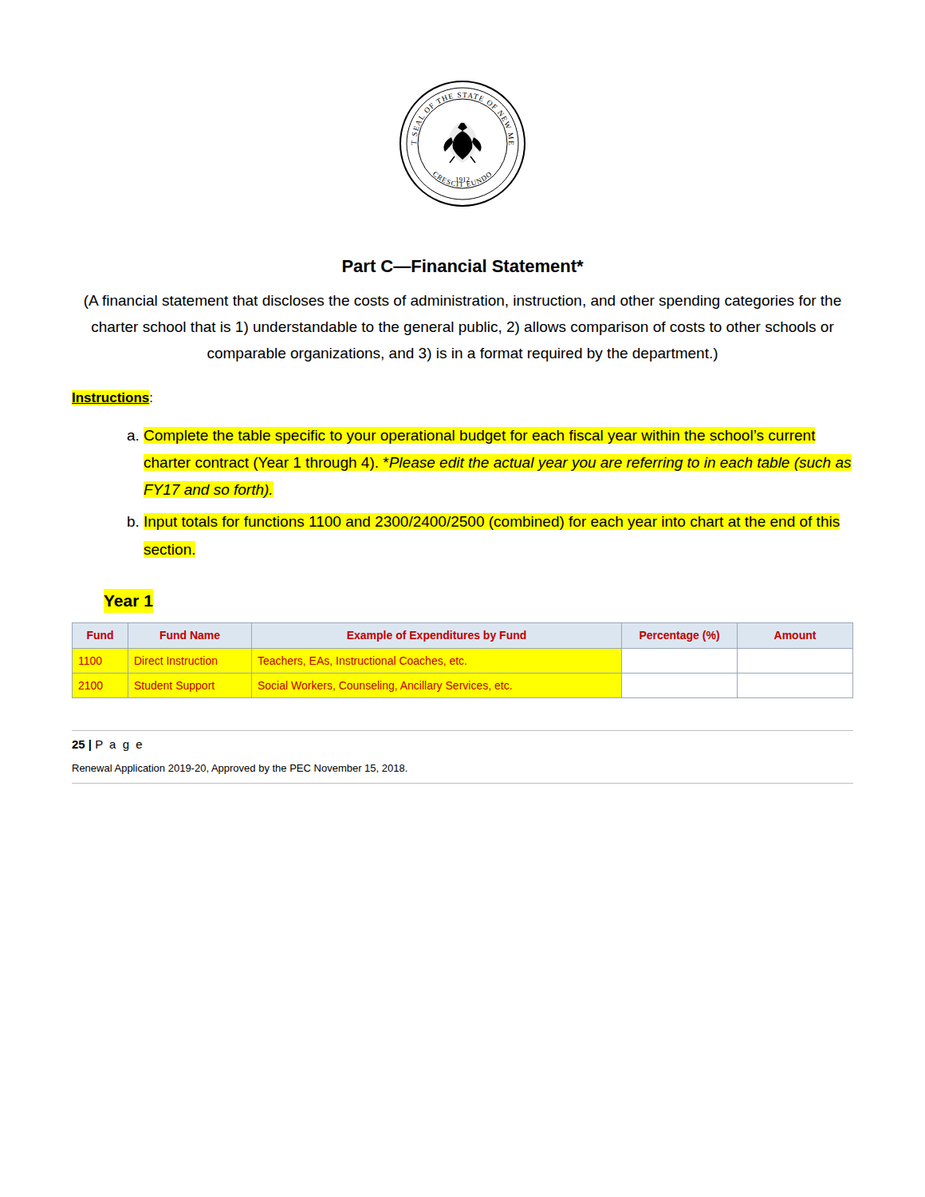GREAT SEAL OF THE STATE OF NEW MEXICO CRESCIT EUNDO 1912
Part C—Financial Statement*
(A financial statement that discloses the costs of administration, instruction, and other spending categories for the charter school that is 1) understandable to the general public, 2) allows comparison of costs to other schools or comparable organizations, and 3) is in a format required by the department.)
Instructions:
Complete the table specific to your operational budget for each fiscal year within the school’s current charter contract (Year 1 through 4). *Please edit the actual year you are referring to in each table (such as FY17 and so forth).
Input totals for functions 1100 and 2300/2400/2500 (combined) for each year into chart at the end of this section.
Year 1
| Fund | Fund Name | Example of Expenditures by Fund | Percentage (%) | Amount |
| --- | --- | --- | --- | --- |
| 1100 | Direct Instruction | Teachers, EAs, Instructional Coaches, etc. | | |
| 2100 | Student Support | Social Workers, Counseling, Ancillary Services, etc. | | |
25 | P a g e
Renewal Application 2019-20, Approved by the PEC November 15, 2018.